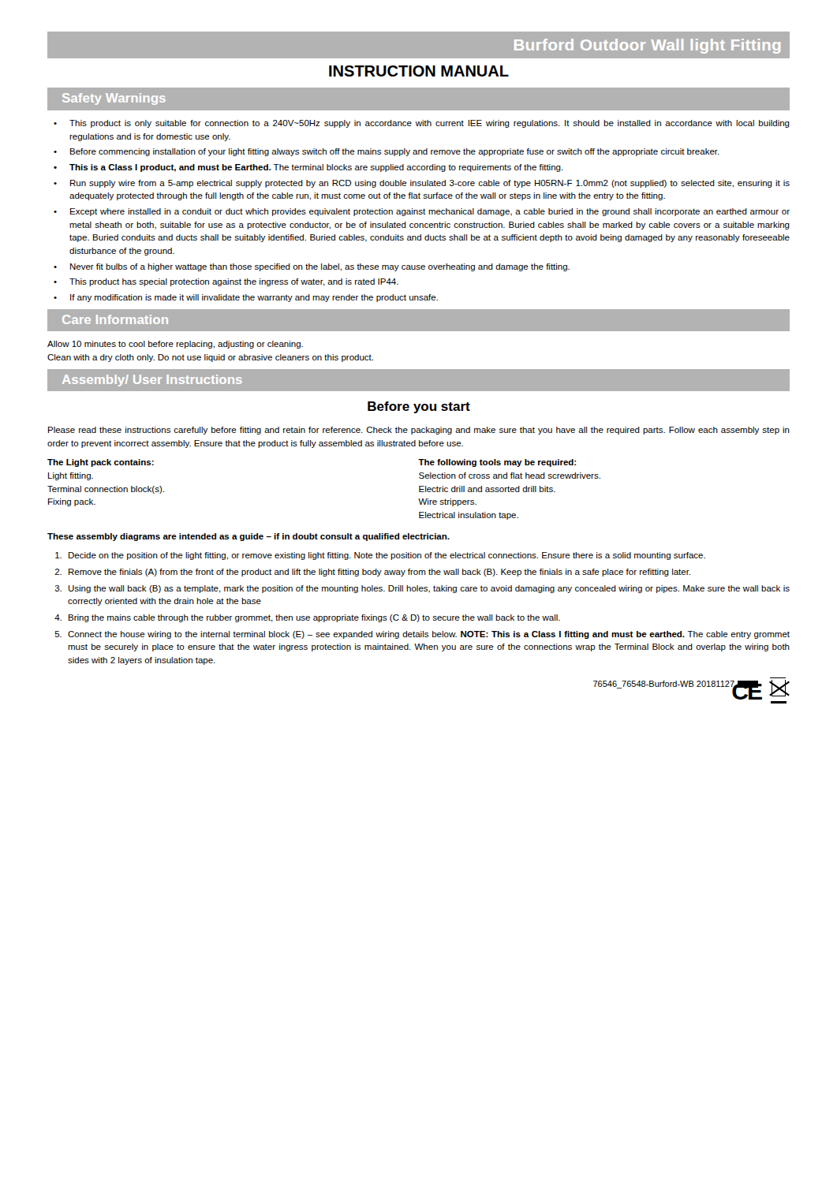Burford Outdoor Wall light Fitting
INSTRUCTION MANUAL
Safety Warnings
This product is only suitable for connection to a 240V~50Hz supply in accordance with current IEE wiring regulations. It should be installed in accordance with local building regulations and is for domestic use only.
Before commencing installation of your light fitting always switch off the mains supply and remove the appropriate fuse or switch off the appropriate circuit breaker.
This is a Class I product, and must be Earthed. The terminal blocks are supplied according to requirements of the fitting.
Run supply wire from a 5-amp electrical supply protected by an RCD using double insulated 3-core cable of type H05RN-F 1.0mm2 (not supplied) to selected site, ensuring it is adequately protected through the full length of the cable run, it must come out of the flat surface of the wall or steps in line with the entry to the fitting.
Except where installed in a conduit or duct which provides equivalent protection against mechanical damage, a cable buried in the ground shall incorporate an earthed armour or metal sheath or both, suitable for use as a protective conductor, or be of insulated concentric construction. Buried cables shall be marked by cable covers or a suitable marking tape. Buried conduits and ducts shall be suitably identified. Buried cables, conduits and ducts shall be at a sufficient depth to avoid being damaged by any reasonably foreseeable disturbance of the ground.
Never fit bulbs of a higher wattage than those specified on the label, as these may cause overheating and damage the fitting.
This product has special protection against the ingress of water, and is rated IP44.
If any modification is made it will invalidate the warranty and may render the product unsafe.
Care Information
Allow 10 minutes to cool before replacing, adjusting or cleaning.
Clean with a dry cloth only. Do not use liquid or abrasive cleaners on this product.
Assembly/ User Instructions
Before you start
Please read these instructions carefully before fitting and retain for reference. Check the packaging and make sure that you have all the required parts. Follow each assembly step in order to prevent incorrect assembly. Ensure that the product is fully assembled as illustrated before use.
| The Light pack contains: Light fitting. Terminal connection block(s). Fixing pack. | The following tools may be required: Selection of cross and flat head screwdrivers. Electric drill and assorted drill bits. Wire strippers. Electrical insulation tape. |
These assembly diagrams are intended as a guide – if in doubt consult a qualified electrician.
Decide on the position of the light fitting, or remove existing light fitting. Note the position of the electrical connections. Ensure there is a solid mounting surface.
Remove the finials (A) from the front of the product and lift the light fitting body away from the wall back (B). Keep the finials in a safe place for refitting later.
Using the wall back (B) as a template, mark the position of the mounting holes. Drill holes, taking care to avoid damaging any concealed wiring or pipes. Make sure the wall back is correctly oriented with the drain hole at the base
Bring the mains cable through the rubber grommet, then use appropriate fixings (C & D) to secure the wall back to the wall.
Connect the house wiring to the internal terminal block (E) – see expanded wiring details below. NOTE: This is a Class I fitting and must be earthed. The cable entry grommet must be securely in place to ensure that the water ingress protection is maintained. When you are sure of the connections wrap the Terminal Block and overlap the wiring both sides with 2 layers of insulation tape.
CE
76546_76548-Burford-WB 20181127